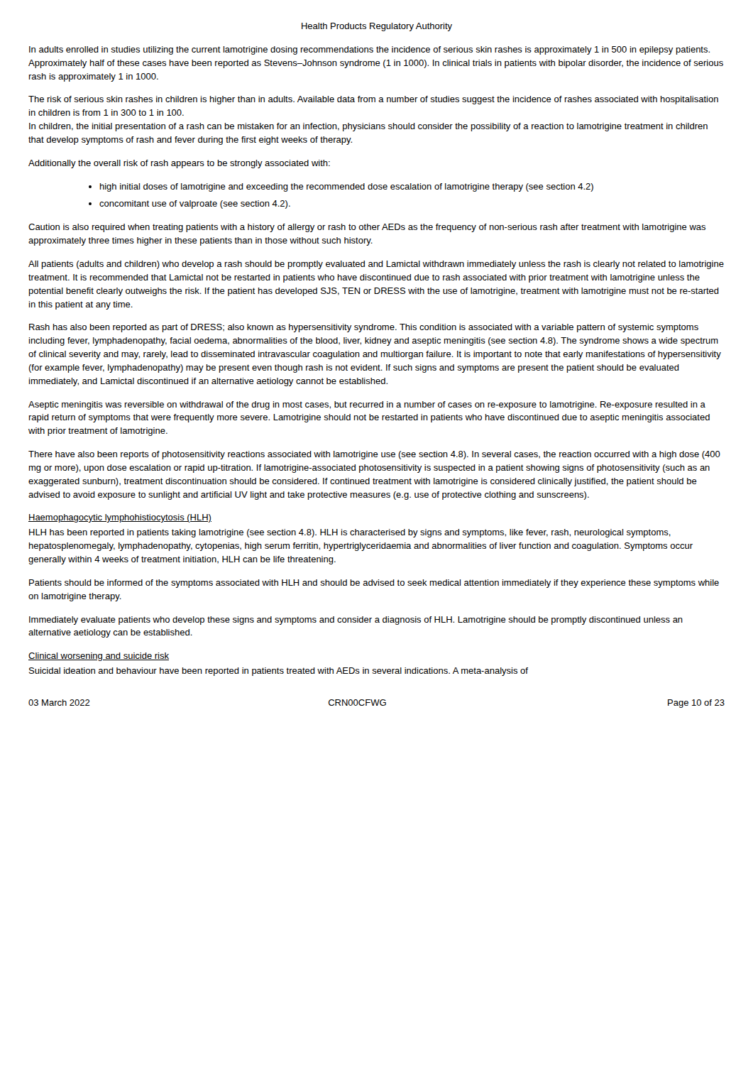Health Products Regulatory Authority
In adults enrolled in studies utilizing the current lamotrigine dosing recommendations the incidence of serious skin rashes is approximately 1 in 500 in epilepsy patients. Approximately half of these cases have been reported as Stevens–Johnson syndrome (1 in 1000). In clinical trials in patients with bipolar disorder, the incidence of serious rash is approximately 1 in 1000.
The risk of serious skin rashes in children is higher than in adults. Available data from a number of studies suggest the incidence of rashes associated with hospitalisation in children is from 1 in 300 to 1 in 100.
In children, the initial presentation of a rash can be mistaken for an infection, physicians should consider the possibility of a reaction to lamotrigine treatment in children that develop symptoms of rash and fever during the first eight weeks of therapy.
Additionally the overall risk of rash appears to be strongly associated with:
high initial doses of lamotrigine and exceeding the recommended dose escalation of lamotrigine therapy (see section 4.2)
concomitant use of valproate (see section 4.2).
Caution is also required when treating patients with a history of allergy or rash to other AEDs as the frequency of non-serious rash after treatment with lamotrigine was approximately three times higher in these patients than in those without such history.
All patients (adults and children) who develop a rash should be promptly evaluated and Lamictal withdrawn immediately unless the rash is clearly not related to lamotrigine treatment. It is recommended that Lamictal not be restarted in patients who have discontinued due to rash associated with prior treatment with lamotrigine unless the potential benefit clearly outweighs the risk. If the patient has developed SJS, TEN or DRESS with the use of lamotrigine, treatment with lamotrigine must not be re-started in this patient at any time.
Rash has also been reported as part of DRESS; also known as hypersensitivity syndrome. This condition is associated with a variable pattern of systemic symptoms including fever, lymphadenopathy, facial oedema, abnormalities of the blood, liver, kidney and aseptic meningitis (see section 4.8). The syndrome shows a wide spectrum of clinical severity and may, rarely, lead to disseminated intravascular coagulation and multiorgan failure. It is important to note that early manifestations of hypersensitivity (for example fever, lymphadenopathy) may be present even though rash is not evident. If such signs and symptoms are present the patient should be evaluated immediately, and Lamictal discontinued if an alternative aetiology cannot be established.
Aseptic meningitis was reversible on withdrawal of the drug in most cases, but recurred in a number of cases on re-exposure to lamotrigine. Re-exposure resulted in a rapid return of symptoms that were frequently more severe. Lamotrigine should not be restarted in patients who have discontinued due to aseptic meningitis associated with prior treatment of lamotrigine.
There have also been reports of photosensitivity reactions associated with lamotrigine use (see section 4.8). In several cases, the reaction occurred with a high dose (400 mg or more), upon dose escalation or rapid up-titration. If lamotrigine-associated photosensitivity is suspected in a patient showing signs of photosensitivity (such as an exaggerated sunburn), treatment discontinuation should be considered. If continued treatment with lamotrigine is considered clinically justified, the patient should be advised to avoid exposure to sunlight and artificial UV light and take protective measures (e.g. use of protective clothing and sunscreens).
Haemophagocytic lymphohistiocytosis (HLH)
HLH has been reported in patients taking lamotrigine (see section 4.8). HLH is characterised by signs and symptoms, like fever, rash, neurological symptoms, hepatosplenomegaly, lymphadenopathy, cytopenias, high serum ferritin, hypertriglyceridaemia and abnormalities of liver function and coagulation. Symptoms occur generally within 4 weeks of treatment initiation, HLH can be life threatening.
Patients should be informed of the symptoms associated with HLH and should be advised to seek medical attention immediately if they experience these symptoms while on lamotrigine therapy.
Immediately evaluate patients who develop these signs and symptoms and consider a diagnosis of HLH. Lamotrigine should be promptly discontinued unless an alternative aetiology can be established.
Clinical worsening and suicide risk
Suicidal ideation and behaviour have been reported in patients treated with AEDs in several indications. A meta-analysis of
03 March 2022 CRN00CFWG Page 10 of 23